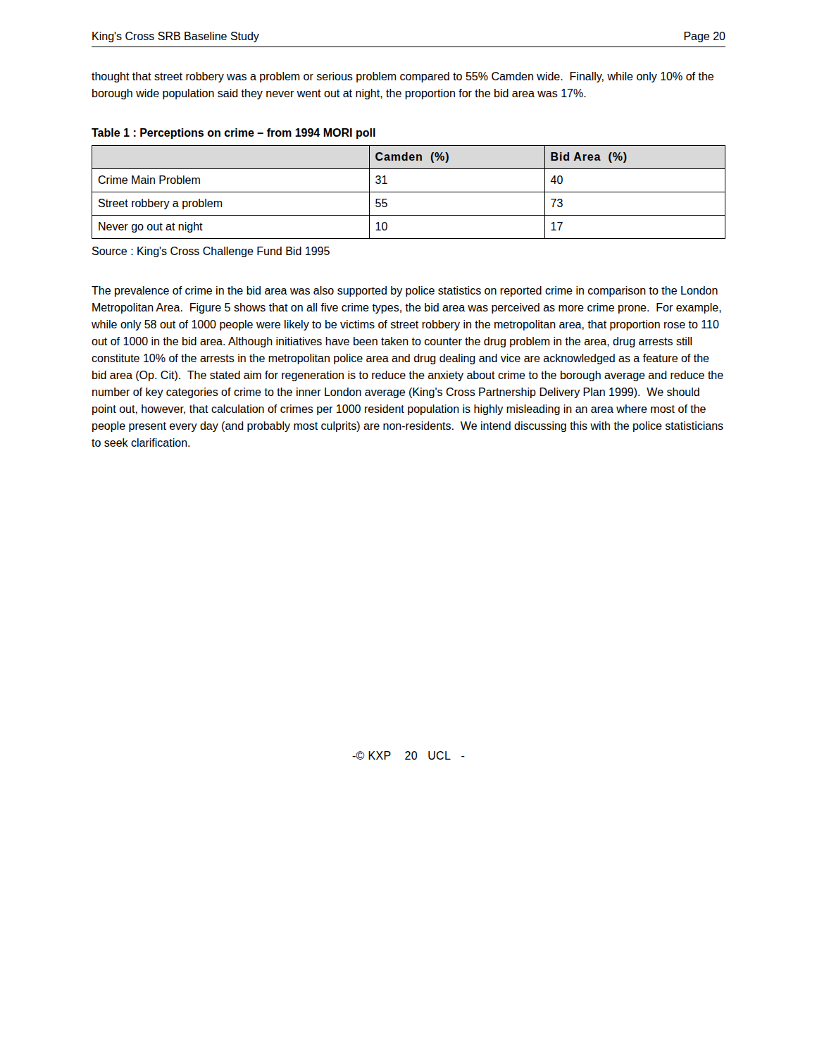King's Cross SRB Baseline Study
Page 20
thought that street robbery was a problem or serious problem compared to 55% Camden wide. Finally, while only 10% of the borough wide population said they never went out at night, the proportion for the bid area was 17%.
Table 1 : Perceptions on crime – from 1994 MORI poll
| | Camden (%) | Bid Area (%) |
| --- | --- | --- |
| Crime Main Problem | 31 | 40 |
| Street robbery a problem | 55 | 73 |
| Never go out at night | 10 | 17 |
Source : King's Cross Challenge Fund Bid 1995
The prevalence of crime in the bid area was also supported by police statistics on reported crime in comparison to the London Metropolitan Area. Figure 5 shows that on all five crime types, the bid area was perceived as more crime prone. For example, while only 58 out of 1000 people were likely to be victims of street robbery in the metropolitan area, that proportion rose to 110 out of 1000 in the bid area. Although initiatives have been taken to counter the drug problem in the area, drug arrests still constitute 10% of the arrests in the metropolitan police area and drug dealing and vice are acknowledged as a feature of the bid area (Op. Cit). The stated aim for regeneration is to reduce the anxiety about crime to the borough average and reduce the number of key categories of crime to the inner London average (King's Cross Partnership Delivery Plan 1999). We should point out, however, that calculation of crimes per 1000 resident population is highly misleading in an area where most of the people present every day (and probably most culprits) are non-residents. We intend discussing this with the police statisticians to seek clarification.
-© KXP 20 UCL -